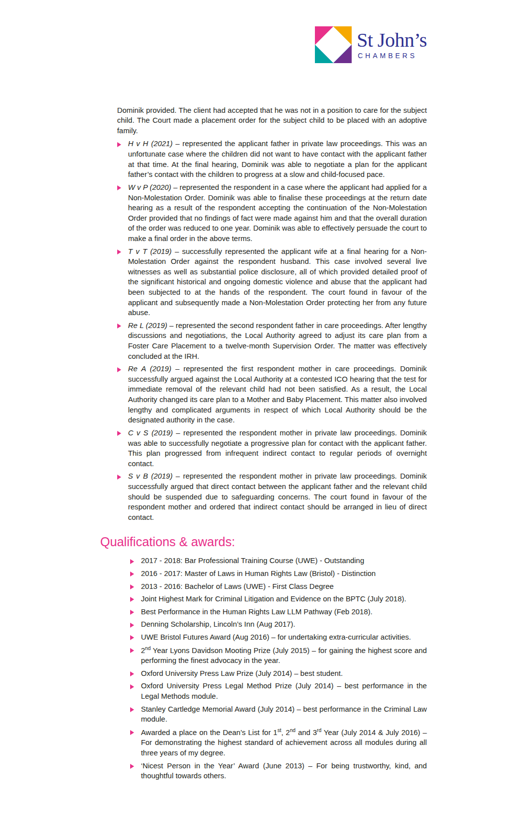St John’s CHAMBERS
Dominik provided. The client had accepted that he was not in a position to care for the subject child. The Court made a placement order for the subject child to be placed with an adoptive family.
H v H (2021) – represented the applicant father in private law proceedings. This was an unfortunate case where the children did not want to have contact with the applicant father at that time. At the final hearing, Dominik was able to negotiate a plan for the applicant father’s contact with the children to progress at a slow and child-focused pace.
W v P (2020) – represented the respondent in a case where the applicant had applied for a Non-Molestation Order. Dominik was able to finalise these proceedings at the return date hearing as a result of the respondent accepting the continuation of the Non-Molestation Order provided that no findings of fact were made against him and that the overall duration of the order was reduced to one year. Dominik was able to effectively persuade the court to make a final order in the above terms.
T v T (2019) – successfully represented the applicant wife at a final hearing for a Non-Molestation Order against the respondent husband. This case involved several live witnesses as well as substantial police disclosure, all of which provided detailed proof of the significant historical and ongoing domestic violence and abuse that the applicant had been subjected to at the hands of the respondent. The court found in favour of the applicant and subsequently made a Non-Molestation Order protecting her from any future abuse.
Re L (2019) – represented the second respondent father in care proceedings. After lengthy discussions and negotiations, the Local Authority agreed to adjust its care plan from a Foster Care Placement to a twelve-month Supervision Order. The matter was effectively concluded at the IRH.
Re A (2019) – represented the first respondent mother in care proceedings. Dominik successfully argued against the Local Authority at a contested ICO hearing that the test for immediate removal of the relevant child had not been satisfied. As a result, the Local Authority changed its care plan to a Mother and Baby Placement. This matter also involved lengthy and complicated arguments in respect of which Local Authority should be the designated authority in the case.
C v S (2019) – represented the respondent mother in private law proceedings. Dominik was able to successfully negotiate a progressive plan for contact with the applicant father. This plan progressed from infrequent indirect contact to regular periods of overnight contact.
S v B (2019) – represented the respondent mother in private law proceedings. Dominik successfully argued that direct contact between the applicant father and the relevant child should be suspended due to safeguarding concerns. The court found in favour of the respondent mother and ordered that indirect contact should be arranged in lieu of direct contact.
Qualifications & awards:
2017 - 2018: Bar Professional Training Course (UWE) - Outstanding
2016 - 2017: Master of Laws in Human Rights Law (Bristol) - Distinction
2013 - 2016: Bachelor of Laws (UWE) - First Class Degree
Joint Highest Mark for Criminal Litigation and Evidence on the BPTC (July 2018).
Best Performance in the Human Rights Law LLM Pathway (Feb 2018).
Denning Scholarship, Lincoln’s Inn (Aug 2017).
UWE Bristol Futures Award (Aug 2016) – for undertaking extra-curricular activities.
2nd Year Lyons Davidson Mooting Prize (July 2015) – for gaining the highest score and performing the finest advocacy in the year.
Oxford University Press Law Prize (July 2014) – best student.
Oxford University Press Legal Method Prize (July 2014) – best performance in the Legal Methods module.
Stanley Cartledge Memorial Award (July 2014) – best performance in the Criminal Law module.
Awarded a place on the Dean’s List for 1st, 2nd and 3rd Year (July 2014 & July 2016) – For demonstrating the highest standard of achievement across all modules during all three years of my degree.
‘Nicest Person in the Year’ Award (June 2013) – For being trustworthy, kind, and thoughtful towards others.